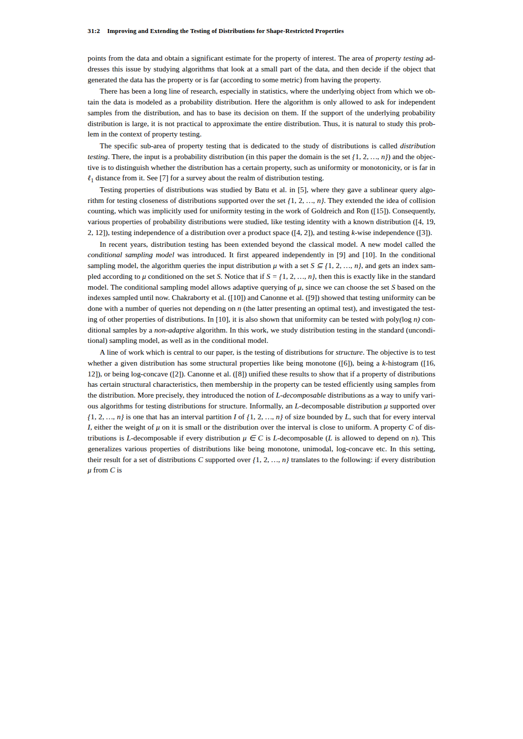31:2 Improving and Extending the Testing of Distributions for Shape-Restricted Properties
points from the data and obtain a significant estimate for the property of interest. The area of property testing addresses this issue by studying algorithms that look at a small part of the data, and then decide if the object that generated the data has the property or is far (according to some metric) from having the property.
There has been a long line of research, especially in statistics, where the underlying object from which we obtain the data is modeled as a probability distribution. Here the algorithm is only allowed to ask for independent samples from the distribution, and has to base its decision on them. If the support of the underlying probability distribution is large, it is not practical to approximate the entire distribution. Thus, it is natural to study this problem in the context of property testing.
The specific sub-area of property testing that is dedicated to the study of distributions is called distribution testing. There, the input is a probability distribution (in this paper the domain is the set {1, 2, …, n}) and the objective is to distinguish whether the distribution has a certain property, such as uniformity or monotonicity, or is far in ℓ1 distance from it. See [7] for a survey about the realm of distribution testing.
Testing properties of distributions was studied by Batu et al. in [5], where they gave a sublinear query algorithm for testing closeness of distributions supported over the set {1, 2, …, n}. They extended the idea of collision counting, which was implicitly used for uniformity testing in the work of Goldreich and Ron ([15]). Consequently, various properties of probability distributions were studied, like testing identity with a known distribution ([4, 19, 2, 12]), testing independence of a distribution over a product space ([4, 2]), and testing k-wise independence ([3]).
In recent years, distribution testing has been extended beyond the classical model. A new model called the conditional sampling model was introduced. It first appeared independently in [9] and [10]. In the conditional sampling model, the algorithm queries the input distribution μ with a set S ⊆ {1, 2, …, n}, and gets an index sampled according to μ conditioned on the set S. Notice that if S = {1, 2, …, n}, then this is exactly like in the standard model. The conditional sampling model allows adaptive querying of μ, since we can choose the set S based on the indexes sampled until now. Chakraborty et al. ([10]) and Canonne et al. ([9]) showed that testing uniformity can be done with a number of queries not depending on n (the latter presenting an optimal test), and investigated the testing of other properties of distributions. In [10], it is also shown that uniformity can be tested with poly(log n) conditional samples by a non-adaptive algorithm. In this work, we study distribution testing in the standard (unconditional) sampling model, as well as in the conditional model.
A line of work which is central to our paper, is the testing of distributions for structure. The objective is to test whether a given distribution has some structural properties like being monotone ([6]), being a k-histogram ([16, 12]), or being log-concave ([2]). Canonne et al. ([8]) unified these results to show that if a property of distributions has certain structural characteristics, then membership in the property can be tested efficiently using samples from the distribution. More precisely, they introduced the notion of L-decomposable distributions as a way to unify various algorithms for testing distributions for structure. Informally, an L-decomposable distribution μ supported over {1, 2, …, n} is one that has an interval partition I of {1, 2, …, n} of size bounded by L, such that for every interval I, either the weight of μ on it is small or the distribution over the interval is close to uniform. A property C of distributions is L-decomposable if every distribution μ ∈ C is L-decomposable (L is allowed to depend on n). This generalizes various properties of distributions like being monotone, unimodal, log-concave etc. In this setting, their result for a set of distributions C supported over {1, 2, …, n} translates to the following: if every distribution μ from C is